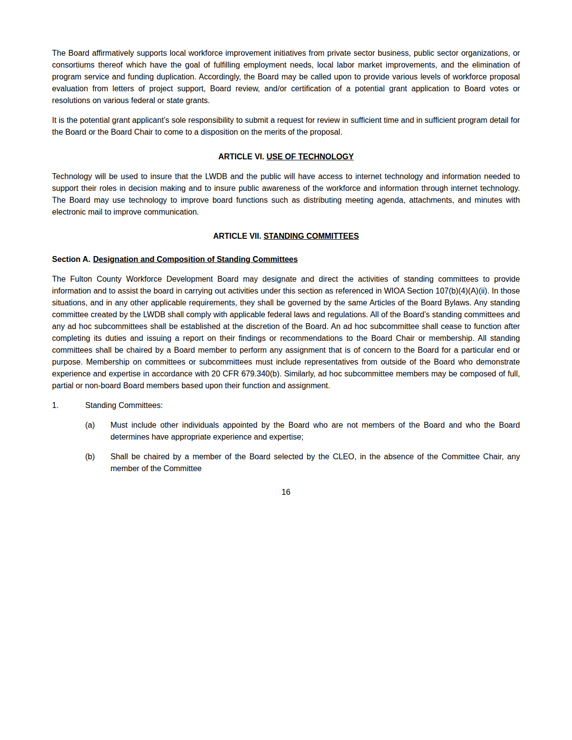The Board affirmatively supports local workforce improvement initiatives from private sector business, public sector organizations, or consortiums thereof which have the goal of fulfilling employment needs, local labor market improvements, and the elimination of program service and funding duplication. Accordingly, the Board may be called upon to provide various levels of workforce proposal evaluation from letters of project support, Board review, and/or certification of a potential grant application to Board votes or resolutions on various federal or state grants.
It is the potential grant applicant’s sole responsibility to submit a request for review in sufficient time and in sufficient program detail for the Board or the Board Chair to come to a disposition on the merits of the proposal.
ARTICLE VI. USE OF TECHNOLOGY
Technology will be used to insure that the LWDB and the public will have access to internet technology and information needed to support their roles in decision making and to insure public awareness of the workforce and information through internet technology. The Board may use technology to improve board functions such as distributing meeting agenda, attachments, and minutes with electronic mail to improve communication.
ARTICLE VII. STANDING COMMITTEES
Section A. Designation and Composition of Standing Committees
The Fulton County Workforce Development Board may designate and direct the activities of standing committees to provide information and to assist the board in carrying out activities under this section as referenced in WIOA Section 107(b)(4)(A)(ii). In those situations, and in any other applicable requirements, they shall be governed by the same Articles of the Board Bylaws. Any standing committee created by the LWDB shall comply with applicable federal laws and regulations. All of the Board’s standing committees and any ad hoc subcommittees shall be established at the discretion of the Board. An ad hoc subcommittee shall cease to function after completing its duties and issuing a report on their findings or recommendations to the Board Chair or membership. All standing committees shall be chaired by a Board member to perform any assignment that is of concern to the Board for a particular end or purpose. Membership on committees or subcommittees must include representatives from outside of the Board who demonstrate experience and expertise in accordance with 20 CFR 679.340(b). Similarly, ad hoc subcommittee members may be composed of full, partial or non-board Board members based upon their function and assignment.
1.
Standing Committees:
(a)
Must include other individuals appointed by the Board who are not members of the Board and who the Board determines have appropriate experience and expertise;
(b)
Shall be chaired by a member of the Board selected by the CLEO, in the absence of the Committee Chair, any member of the Committee
16